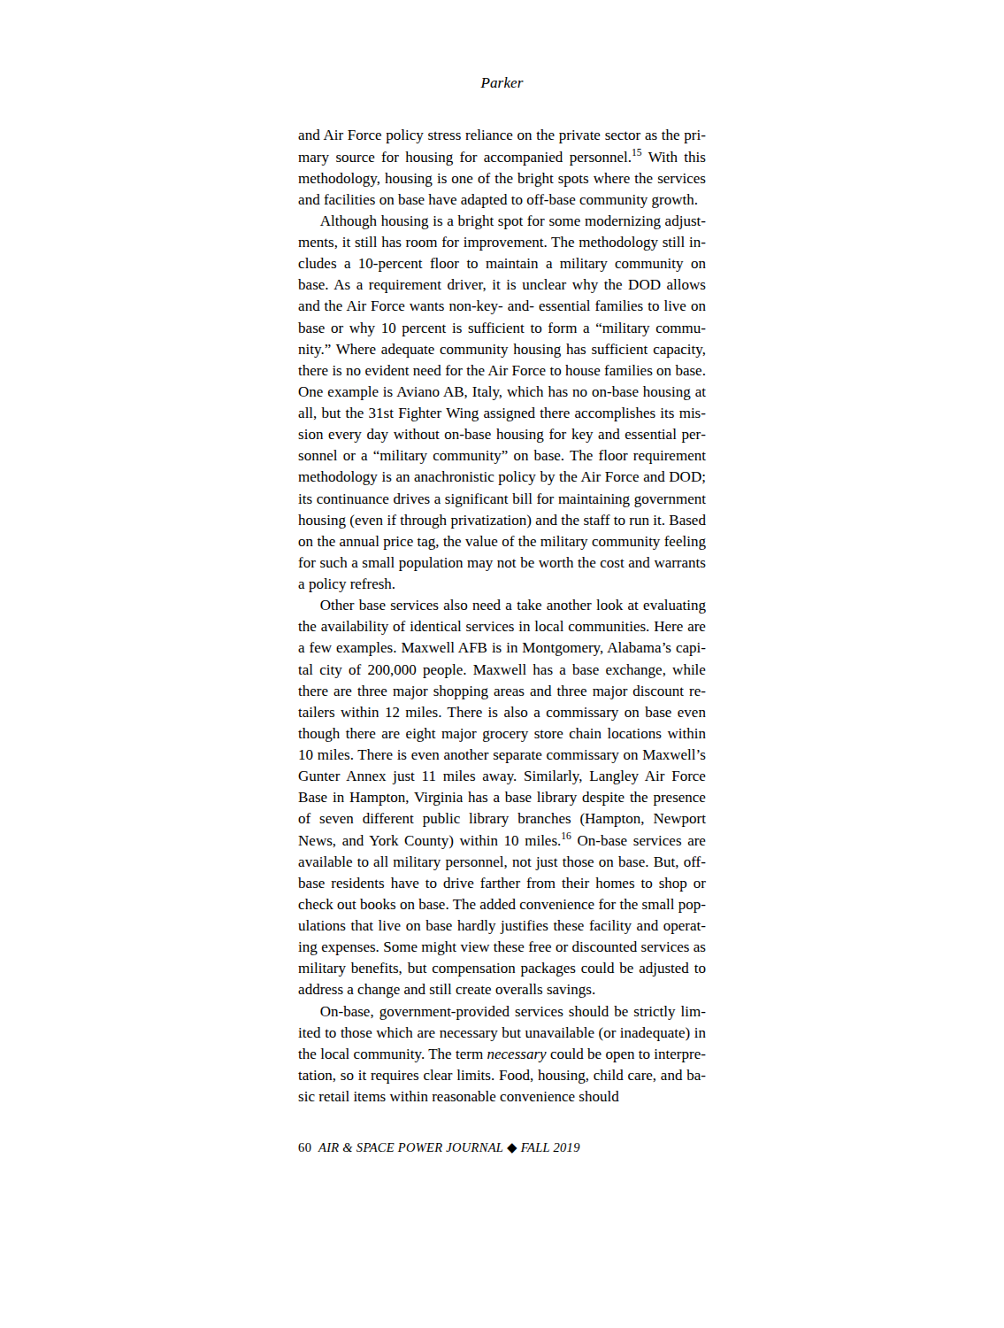Parker
and Air Force policy stress reliance on the private sector as the primary source for housing for accompanied personnel.15 With this methodology, housing is one of the bright spots where the services and facilities on base have adapted to off-base community growth.
Although housing is a bright spot for some modernizing adjustments, it still has room for improvement. The methodology still includes a 10-percent floor to maintain a military community on base. As a requirement driver, it is unclear why the DOD allows and the Air Force wants non-key- and- essential families to live on base or why 10 percent is sufficient to form a “military community.” Where adequate community housing has sufficient capacity, there is no evident need for the Air Force to house families on base. One example is Aviano AB, Italy, which has no on-base housing at all, but the 31st Fighter Wing assigned there accomplishes its mission every day without on-base housing for key and essential personnel or a “military community” on base. The floor requirement methodology is an anachronistic policy by the Air Force and DOD; its continuance drives a significant bill for maintaining government housing (even if through privatization) and the staff to run it. Based on the annual price tag, the value of the military community feeling for such a small population may not be worth the cost and warrants a policy refresh.
Other base services also need a take another look at evaluating the availability of identical services in local communities. Here are a few examples. Maxwell AFB is in Montgomery, Alabama’s capital city of 200,000 people. Maxwell has a base exchange, while there are three major shopping areas and three major discount retailers within 12 miles. There is also a commissary on base even though there are eight major grocery store chain locations within 10 miles. There is even another separate commissary on Maxwell’s Gunter Annex just 11 miles away. Similarly, Langley Air Force Base in Hampton, Virginia has a base library despite the presence of seven different public library branches (Hampton, Newport News, and York County) within 10 miles.16 On-base services are available to all military personnel, not just those on base. But, off-base residents have to drive farther from their homes to shop or check out books on base. The added convenience for the small populations that live on base hardly justifies these facility and operating expenses. Some might view these free or discounted services as military benefits, but compensation packages could be adjusted to address a change and still create overalls savings.
On-base, government-provided services should be strictly limited to those which are necessary but unavailable (or inadequate) in the local community. The term necessary could be open to interpretation, so it requires clear limits. Food, housing, child care, and basic retail items within reasonable convenience should
60 AIR & SPACE POWER JOURNAL◆FALL 2019